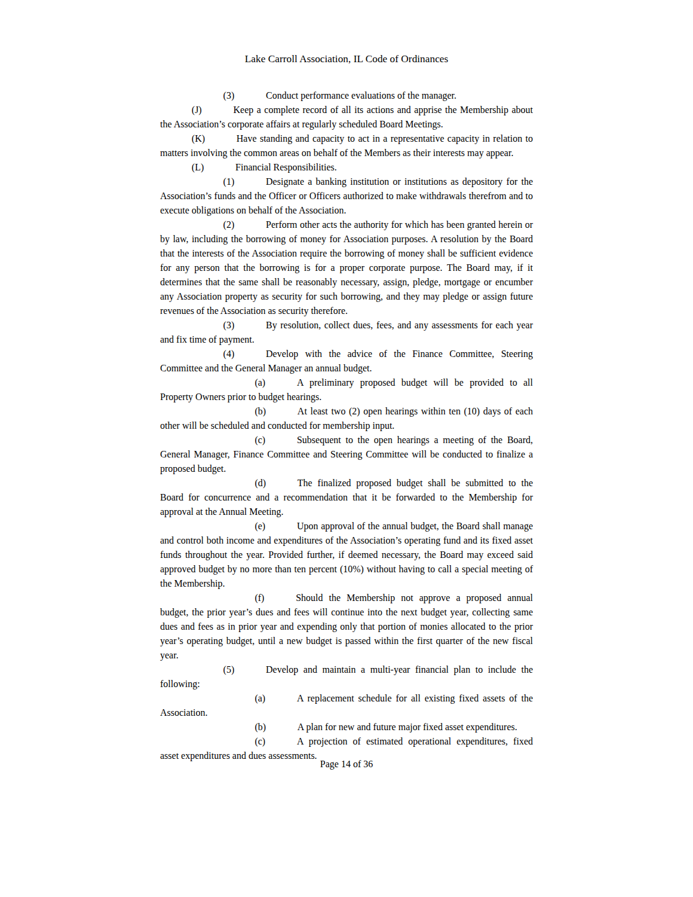Lake Carroll Association, IL Code of Ordinances
(3) Conduct performance evaluations of the manager.
(J) Keep a complete record of all its actions and apprise the Membership about the Association’s corporate affairs at regularly scheduled Board Meetings.
(K) Have standing and capacity to act in a representative capacity in relation to matters involving the common areas on behalf of the Members as their interests may appear.
(L) Financial Responsibilities.
(1) Designate a banking institution or institutions as depository for the Association’s funds and the Officer or Officers authorized to make withdrawals therefrom and to execute obligations on behalf of the Association.
(2) Perform other acts the authority for which has been granted herein or by law, including the borrowing of money for Association purposes. A resolution by the Board that the interests of the Association require the borrowing of money shall be sufficient evidence for any person that the borrowing is for a proper corporate purpose. The Board may, if it determines that the same shall be reasonably necessary, assign, pledge, mortgage or encumber any Association property as security for such borrowing, and they may pledge or assign future revenues of the Association as security therefore.
(3) By resolution, collect dues, fees, and any assessments for each year and fix time of payment.
(4) Develop with the advice of the Finance Committee, Steering Committee and the General Manager an annual budget.
(a) A preliminary proposed budget will be provided to all Property Owners prior to budget hearings.
(b) At least two (2) open hearings within ten (10) days of each other will be scheduled and conducted for membership input.
(c) Subsequent to the open hearings a meeting of the Board, General Manager, Finance Committee and Steering Committee will be conducted to finalize a proposed budget.
(d) The finalized proposed budget shall be submitted to the Board for concurrence and a recommendation that it be forwarded to the Membership for approval at the Annual Meeting.
(e) Upon approval of the annual budget, the Board shall manage and control both income and expenditures of the Association’s operating fund and its fixed asset funds throughout the year. Provided further, if deemed necessary, the Board may exceed said approved budget by no more than ten percent (10%) without having to call a special meeting of the Membership.
(f) Should the Membership not approve a proposed annual budget, the prior year’s dues and fees will continue into the next budget year, collecting same dues and fees as in prior year and expending only that portion of monies allocated to the prior year’s operating budget, until a new budget is passed within the first quarter of the new fiscal year.
(5) Develop and maintain a multi-year financial plan to include the following:
(a) A replacement schedule for all existing fixed assets of the Association.
(b) A plan for new and future major fixed asset expenditures.
(c) A projection of estimated operational expenditures, fixed asset expenditures and dues assessments.
Page 14 of 36